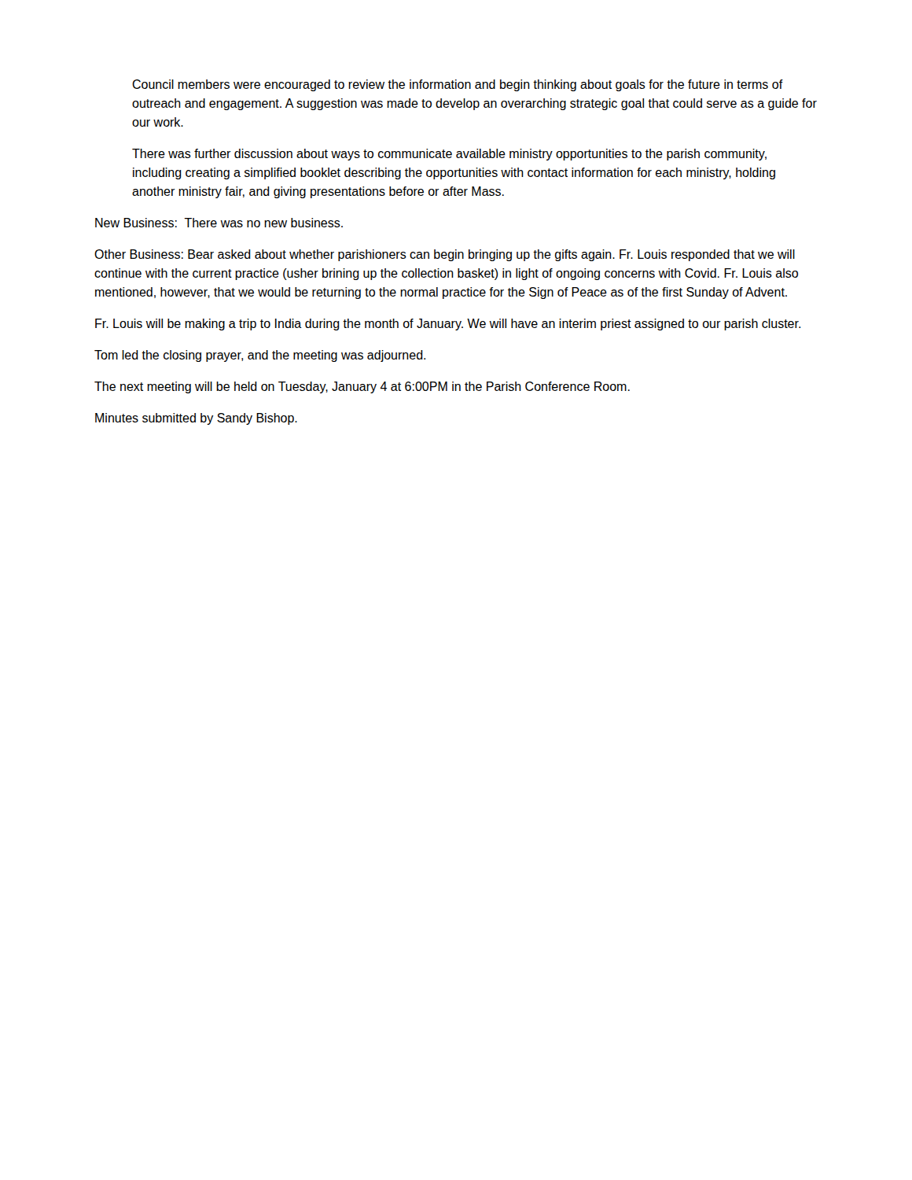Council members were encouraged to review the information and begin thinking about goals for the future in terms of outreach and engagement. A suggestion was made to develop an overarching strategic goal that could serve as a guide for our work.
There was further discussion about ways to communicate available ministry opportunities to the parish community, including creating a simplified booklet describing the opportunities with contact information for each ministry, holding another ministry fair, and giving presentations before or after Mass.
New Business: There was no new business.
Other Business: Bear asked about whether parishioners can begin bringing up the gifts again. Fr. Louis responded that we will continue with the current practice (usher brining up the collection basket) in light of ongoing concerns with Covid. Fr. Louis also mentioned, however, that we would be returning to the normal practice for the Sign of Peace as of the first Sunday of Advent.
Fr. Louis will be making a trip to India during the month of January. We will have an interim priest assigned to our parish cluster.
Tom led the closing prayer, and the meeting was adjourned.
The next meeting will be held on Tuesday, January 4 at 6:00PM in the Parish Conference Room.
Minutes submitted by Sandy Bishop.